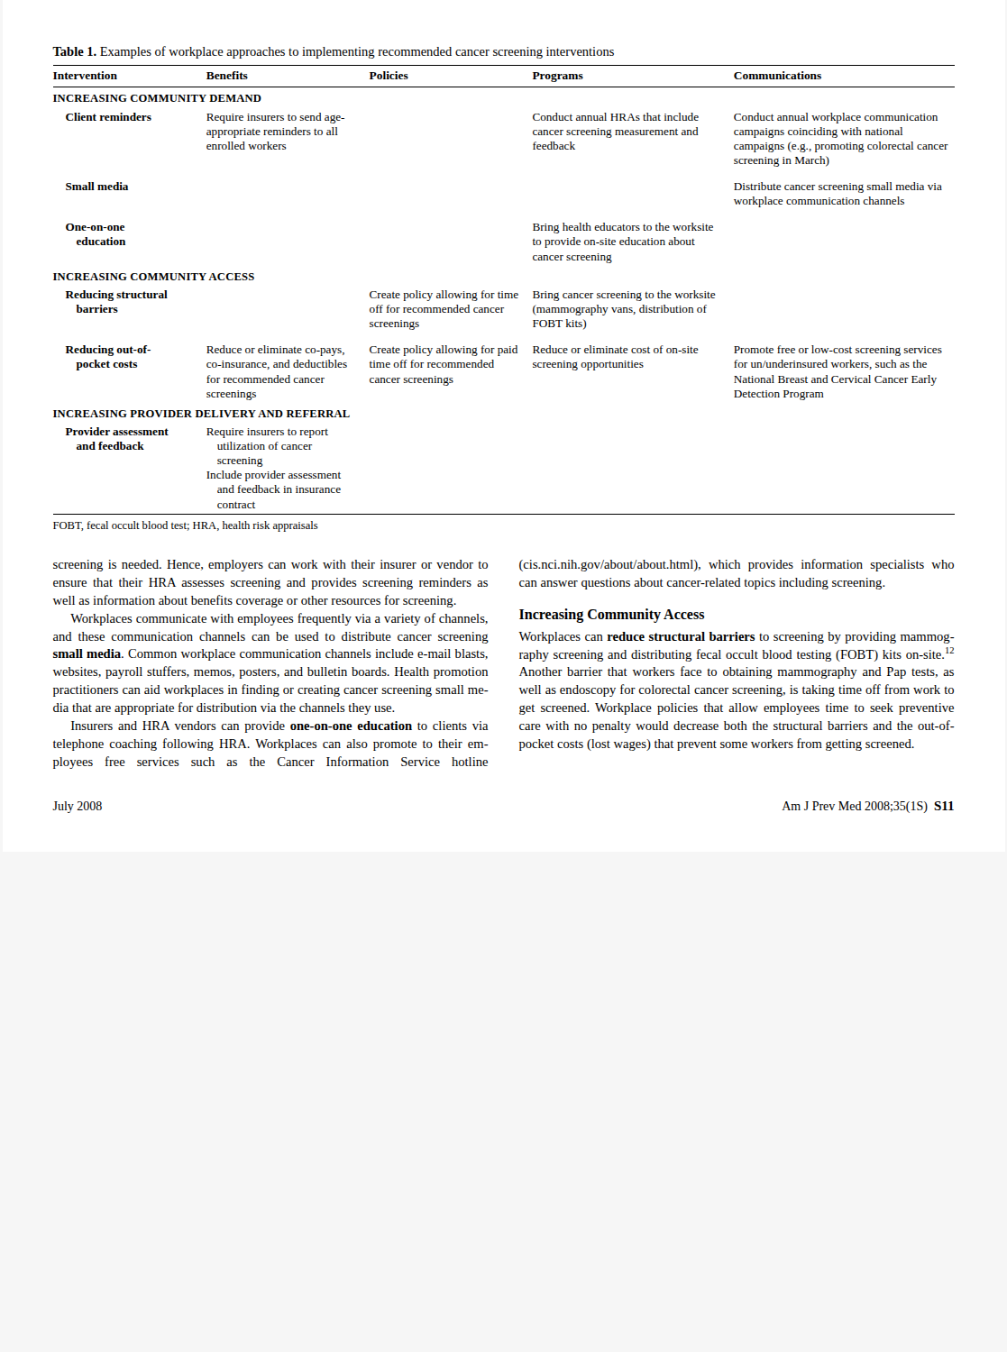Table 1. Examples of workplace approaches to implementing recommended cancer screening interventions
| Intervention | Benefits | Policies | Programs | Communications |
| --- | --- | --- | --- | --- |
| Increasing community demand |
| Client reminders | Require insurers to send age-appropriate reminders to all enrolled workers | | Conduct annual HRAs that include cancer screening measurement and feedback | Conduct annual workplace communication campaigns coinciding with national campaigns (e.g., promoting colorectal cancer screening in March) |
| Small media | | | | Distribute cancer screening small media via workplace communication channels |
| One-on-one education | | | Bring health educators to the worksite to provide on-site education about cancer screening | |
| Increasing community access |
| Reducing structural barriers | | Create policy allowing for time off for recommended cancer screenings | Bring cancer screening to the worksite (mammography vans, distribution of FOBT kits) | |
| Reducing out-of- pocket costs | Reduce or eliminate co-pays, co-insurance, and deductibles for recommended cancer screenings | Create policy allowing for paid time off for recommended cancer screenings | Reduce or eliminate cost of on-site screening opportunities | Promote free or low-cost screening services for un/underinsured workers, such as the National Breast and Cervical Cancer Early Detection Program |
| Increasing provider delivery and referral |
| Provider assessment and feedback | Require insurers to report utilization of cancer screening Include provider assessment and feedback in insurance contract | | | |
FOBT, fecal occult blood test; HRA, health risk appraisals
screening is needed. Hence, employers can work with their insurer or vendor to ensure that their HRA assesses screening and provides screening reminders as well as information about benefits coverage or other resources for screening.
Workplaces communicate with employees frequently via a variety of channels, and these communication channels can be used to distribute cancer screening small media. Common workplace communication channels include e-mail blasts, websites, payroll stuffers, memos, posters, and bulletin boards. Health promotion practitioners can aid workplaces in finding or creating cancer screening small media that are appropriate for distribution via the channels they use.
Insurers and HRA vendors can provide one-on-one education to clients via telephone coaching following HRA. Workplaces can also promote to their employees free services such as the Cancer Information Service hotline (cis.nci.nih.gov/about/about.html), which provides information specialists who can answer questions about cancer-related topics including screening.
Increasing Community Access
Workplaces can reduce structural barriers to screening by providing mammography screening and distributing fecal occult blood testing (FOBT) kits on-site.12 Another barrier that workers face to obtaining mammography and Pap tests, as well as endoscopy for colorectal cancer screening, is taking time off from work to get screened. Workplace policies that allow employees time to seek preventive care with no penalty would decrease both the structural barriers and the out-of-pocket costs (lost wages) that prevent some workers from getting screened.
July 2008
Am J Prev Med 2008;35(1S) S11